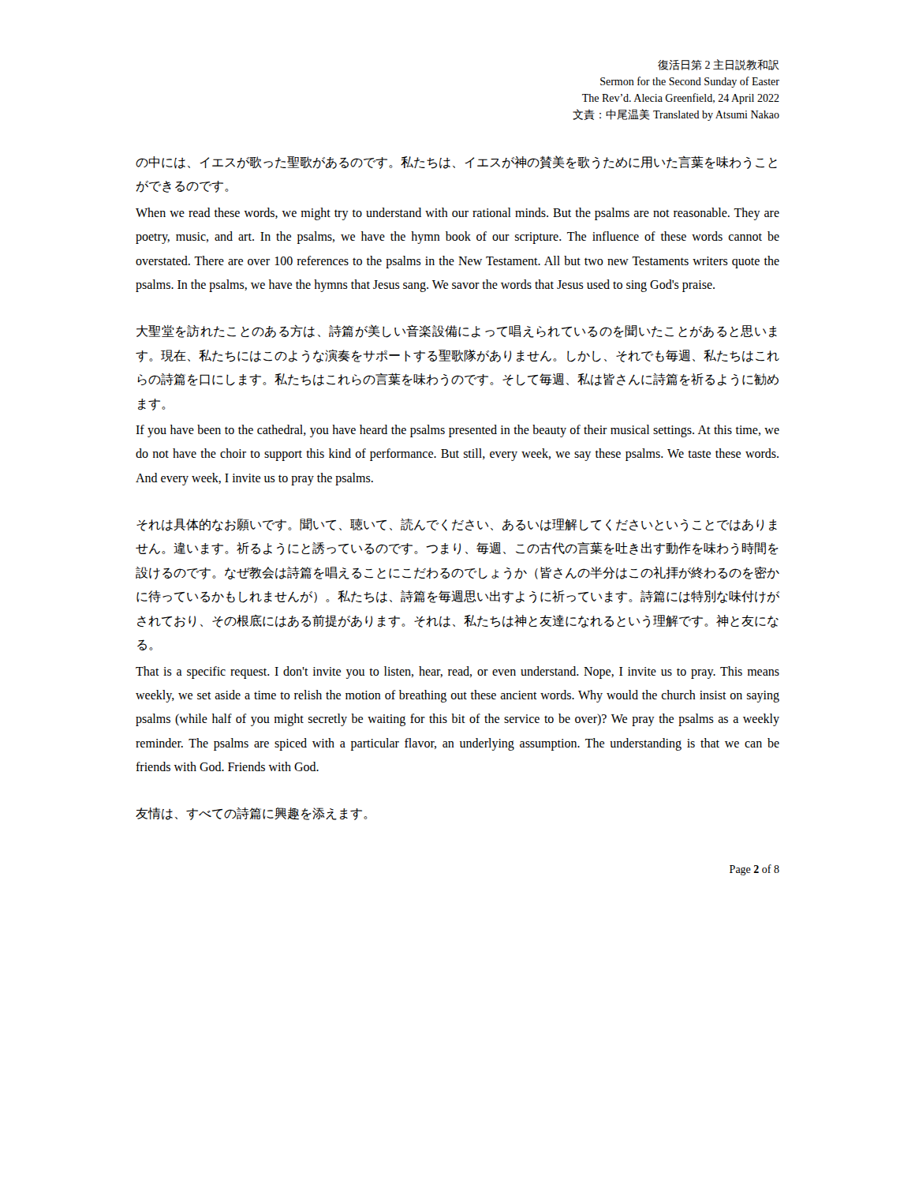復活日第 2 主日説教和訳
Sermon for the Second Sunday of Easter
The Rev’d. Alecia Greenfield, 24 April 2022
文責：中尾温美 Translated by Atsumi Nakao
の中には、イエスが歌った聖歌があるのです。私たちは、イエスが神の賛美を歌うために用いた言葉を味わうことができるのです。
When we read these words, we might try to understand with our rational minds. But the psalms are not reasonable. They are poetry, music, and art. In the psalms, we have the hymn book of our scripture. The influence of these words cannot be overstated. There are over 100 references to the psalms in the New Testament. All but two new Testaments writers quote the psalms. In the psalms, we have the hymns that Jesus sang. We savor the words that Jesus used to sing God's praise.
大聖堂を訪れたことのある方は、詩篇が美しい音楽設備によって唱えられているのを聞いたことがあると思います。現在、私たちにはこのような演奏をサポートする聖歌隊がありません。しかし、それでも毎週、私たちはこれらの詩篇を口にします。私たちはこれらの言葉を味わうのです。そして毎週、私は皆さんに詩篇を祈るように勧めます。
If you have been to the cathedral, you have heard the psalms presented in the beauty of their musical settings. At this time, we do not have the choir to support this kind of performance. But still, every week, we say these psalms. We taste these words. And every week, I invite us to pray the psalms.
それは具体的なお願いです。聞いて、聴いて、読んでください、あるいは理解してくださいということではありません。違います。祈るようにと誘っているのです。つまり、毎週、この古代の言葉を吐き出す動作を味わう時間を設けるのです。なぜ教会は詩篇を唱えることにこだわるのでしょうか（皆さんの半分はこの礼拝が終わるのを密かに待っているかもしれませんが）。私たちは、詩篇を毎週思い出すように祈っています。詩篇には特別な味付けがされており、その根底にはある前提があります。それは、私たちは神と友達になれるという理解です。神と友になる。
That is a specific request. I don't invite you to listen, hear, read, or even understand. Nope, I invite us to pray. This means weekly, we set aside a time to relish the motion of breathing out these ancient words. Why would the church insist on saying psalms (while half of you might secretly be waiting for this bit of the service to be over)? We pray the psalms as a weekly reminder. The psalms are spiced with a particular flavor, an underlying assumption. The understanding is that we can be friends with God. Friends with God.
友情は、すべての詩篇に興趣を添えます。
Page 2 of 8